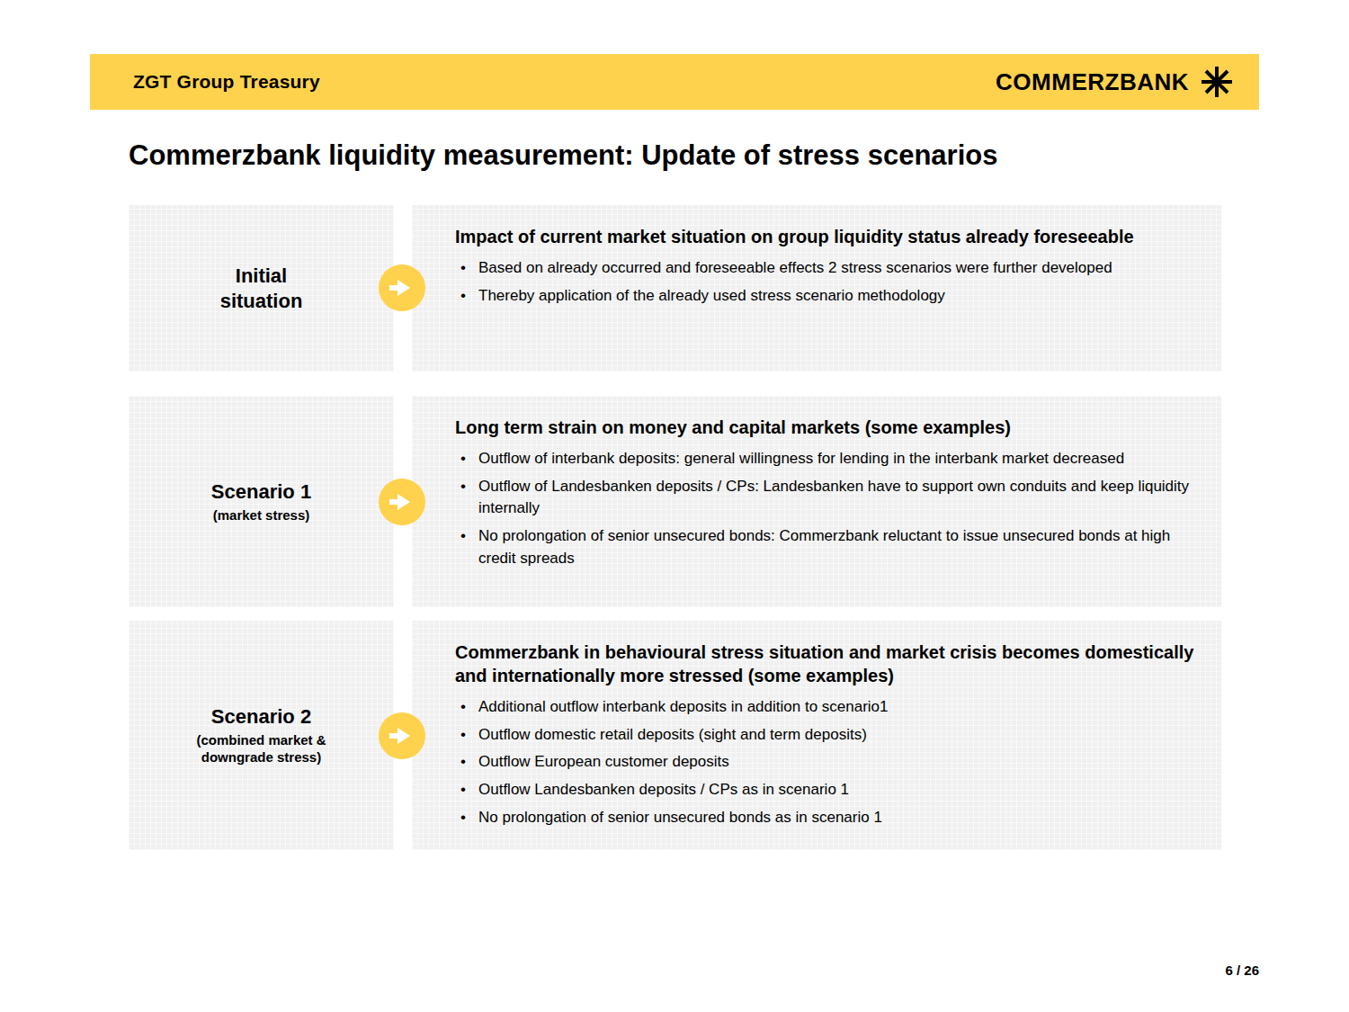ZGT Group Treasury
COMMERZBANK
Commerzbank liquidity measurement: Update of stress scenarios
Initial
situation
Impact of current market situation on group liquidity status already foreseeable
Based on already occurred and foreseeable effects 2 stress scenarios were further developed
Thereby application of the already used stress scenario methodology
Scenario 1
(market stress)
Long term strain on money and capital markets (some examples)
Outflow of interbank deposits: general willingness for lending in the interbank market decreased
Outflow of Landesbanken deposits / CPs: Landesbanken have to support own conduits and keep liquidity internally
No prolongation of senior unsecured bonds: Commerzbank reluctant to issue unsecured bonds at high credit spreads
Scenario 2
(combined market &
downgrade stress)
Commerzbank in behavioural stress situation and market crisis becomes domestically and internationally more stressed (some examples)
Additional outflow interbank deposits in addition to scenario1
Outflow domestic retail deposits (sight and term deposits)
Outflow European customer deposits
Outflow Landesbanken deposits / CPs as in scenario 1
No prolongation of senior unsecured bonds as in scenario 1
6 / 26